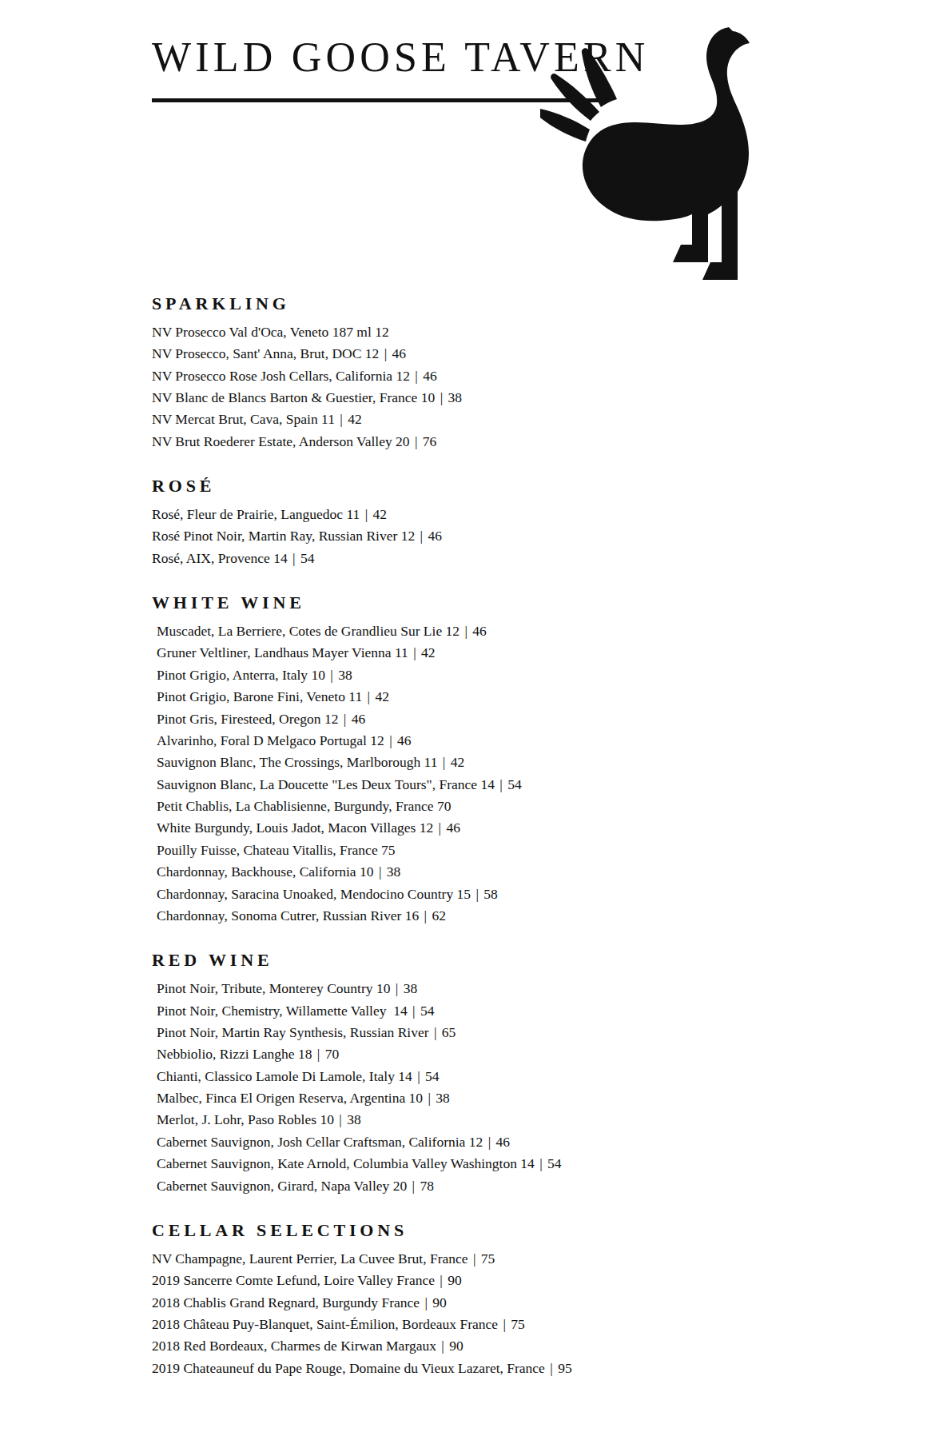Wild Goose Tavern
Sparkling
NV Prosecco Val d'Oca, Veneto 187 ml 12
NV Prosecco, Sant' Anna, Brut, DOC 12 | 46
NV Prosecco Rose Josh Cellars, California 12 | 46
NV Blanc de Blancs Barton & Guestier, France 10 | 38
NV Mercat Brut, Cava, Spain 11 | 42
NV Brut Roederer Estate, Anderson Valley 20 | 76
Rosé
Rosé, Fleur de Prairie, Languedoc 11 | 42
Rosé Pinot Noir, Martin Ray, Russian River 12 | 46
Rosé, AIX, Provence 14 | 54
White Wine
Muscadet, La Berriere, Cotes de Grandlieu Sur Lie 12 | 46
Gruner Veltliner, Landhaus Mayer Vienna 11 | 42
Pinot Grigio, Anterra, Italy 10 | 38
Pinot Grigio, Barone Fini, Veneto 11 | 42
Pinot Gris, Firesteed, Oregon 12 | 46
Alvarinho, Foral D Melgaco Portugal 12 | 46
Sauvignon Blanc, The Crossings, Marlborough 11 | 42
Sauvignon Blanc, La Doucette "Les Deux Tours", France 14 | 54
Petit Chablis, La Chablisienne, Burgundy, France 70
White Burgundy, Louis Jadot, Macon Villages 12 | 46
Pouilly Fuisse, Chateau Vitallis, France 75
Chardonnay, Backhouse, California 10 | 38
Chardonnay, Saracina Unoaked, Mendocino Country 15 | 58
Chardonnay, Sonoma Cutrer, Russian River 16 | 62
Red Wine
Pinot Noir, Tribute, Monterey Country 10 | 38
Pinot Noir, Chemistry, Willamette Valley 14 | 54
Pinot Noir, Martin Ray Synthesis, Russian River | 65
Nebbiolio, Rizzi Langhe 18 | 70
Chianti, Classico Lamole Di Lamole, Italy 14 | 54
Malbec, Finca El Origen Reserva, Argentina 10 | 38
Merlot, J. Lohr, Paso Robles 10 | 38
Cabernet Sauvignon, Josh Cellar Craftsman, California 12 | 46
Cabernet Sauvignon, Kate Arnold, Columbia Valley Washington 14 | 54
Cabernet Sauvignon, Girard, Napa Valley 20 | 78
Cellar Selections
NV Champagne, Laurent Perrier, La Cuvee Brut, France | 75
2019 Sancerre Comte Lefund, Loire Valley France | 90
2018 Chablis Grand Regnard, Burgundy France | 90
2018 Château Puy-Blanquet, Saint-Émilion, Bordeaux France | 75
2018 Red Bordeaux, Charmes de Kirwan Margaux | 90
2019 Chateauneuf du Pape Rouge, Domaine du Vieux Lazaret, France | 95